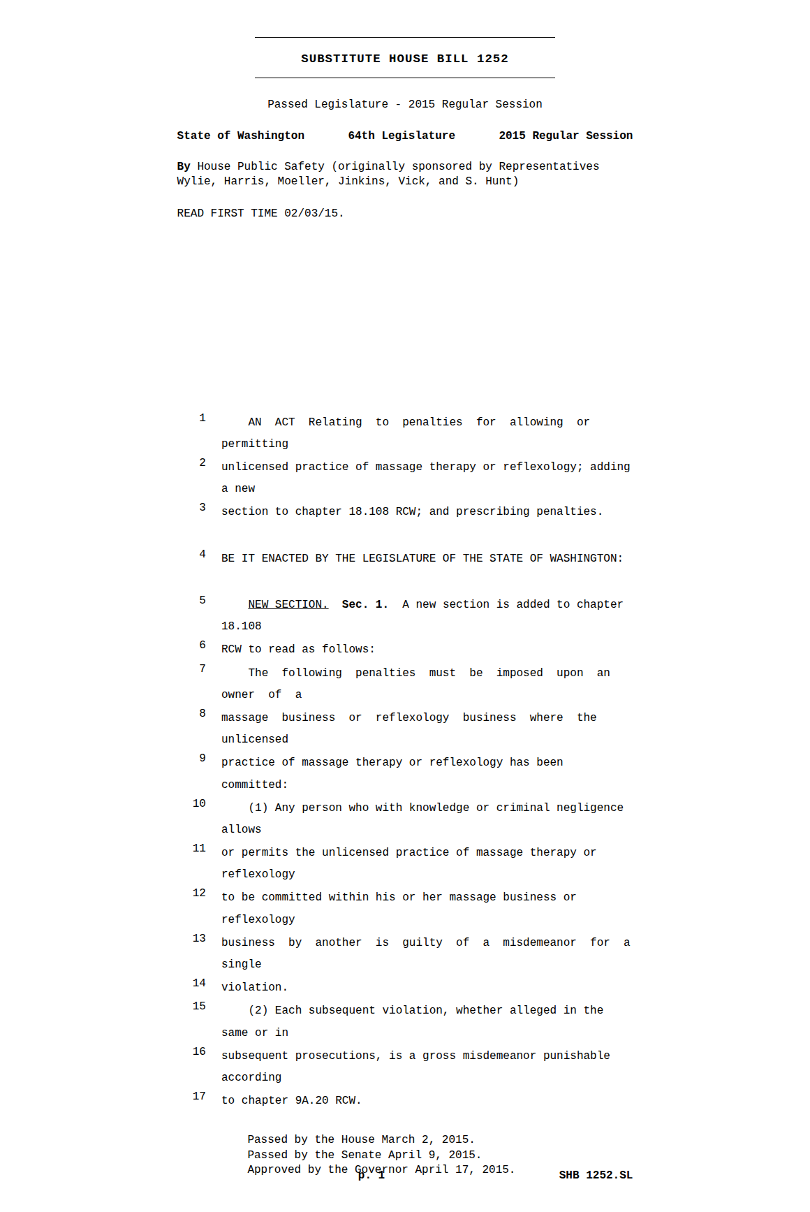SUBSTITUTE HOUSE BILL 1252
Passed Legislature - 2015 Regular Session
State of Washington 64th Legislature 2015 Regular Session
By House Public Safety (originally sponsored by Representatives Wylie, Harris, Moeller, Jinkins, Vick, and S. Hunt)
READ FIRST TIME 02/03/15.
| 1 | AN ACT Relating to penalties for allowing or permitting |
| 2 | unlicensed practice of massage therapy or reflexology; adding a new |
| 3 | section to chapter 18.108 RCW; and prescribing penalties. |
| 4 | BE IT ENACTED BY THE LEGISLATURE OF THE STATE OF WASHINGTON: |
| 5 | NEW SECTION. Sec. 1. A new section is added to chapter 18.108 |
| 6 | RCW to read as follows: |
| 7 | The following penalties must be imposed upon an owner of a |
| 8 | massage business or reflexology business where the unlicensed |
| 9 | practice of massage therapy or reflexology has been committed: |
| 10 | (1) Any person who with knowledge or criminal negligence allows |
| 11 | or permits the unlicensed practice of massage therapy or reflexology |
| 12 | to be committed within his or her massage business or reflexology |
| 13 | business by another is guilty of a misdemeanor for a single |
| 14 | violation. |
| 15 | (2) Each subsequent violation, whether alleged in the same or in |
| 16 | subsequent prosecutions, is a gross misdemeanor punishable according |
| 17 | to chapter 9A.20 RCW. |
Passed by the House March 2, 2015.
Passed by the Senate April 9, 2015.
Approved by the Governor April 17, 2015.
p. 1 SHB 1252.SL